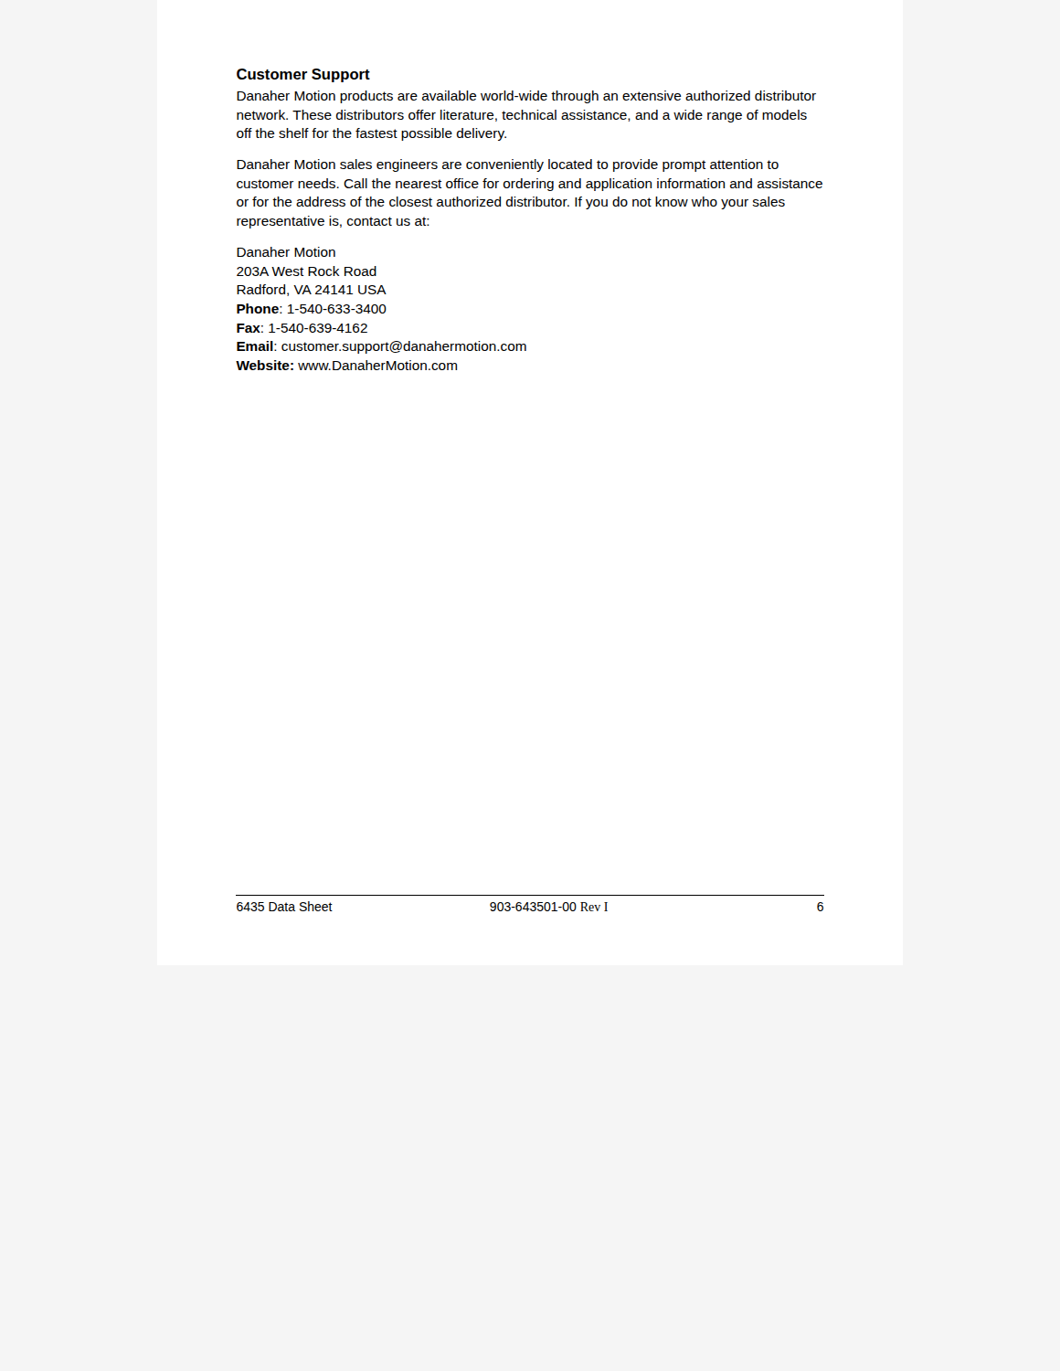Customer Support
Danaher Motion products are available world-wide through an extensive authorized distributor network. These distributors offer literature, technical assistance, and a wide range of models off the shelf for the fastest possible delivery.
Danaher Motion sales engineers are conveniently located to provide prompt attention to customer needs. Call the nearest office for ordering and application information and assistance or for the address of the closest authorized distributor. If you do not know who your sales representative is, contact us at:
Danaher Motion
203A West Rock Road
Radford, VA 24141 USA
Phone: 1-540-633-3400
Fax: 1-540-639-4162
Email: customer.support@danahermotion.com
Website: www.DanaherMotion.com
6435 Data Sheet
903-643501-00 Rev I
6